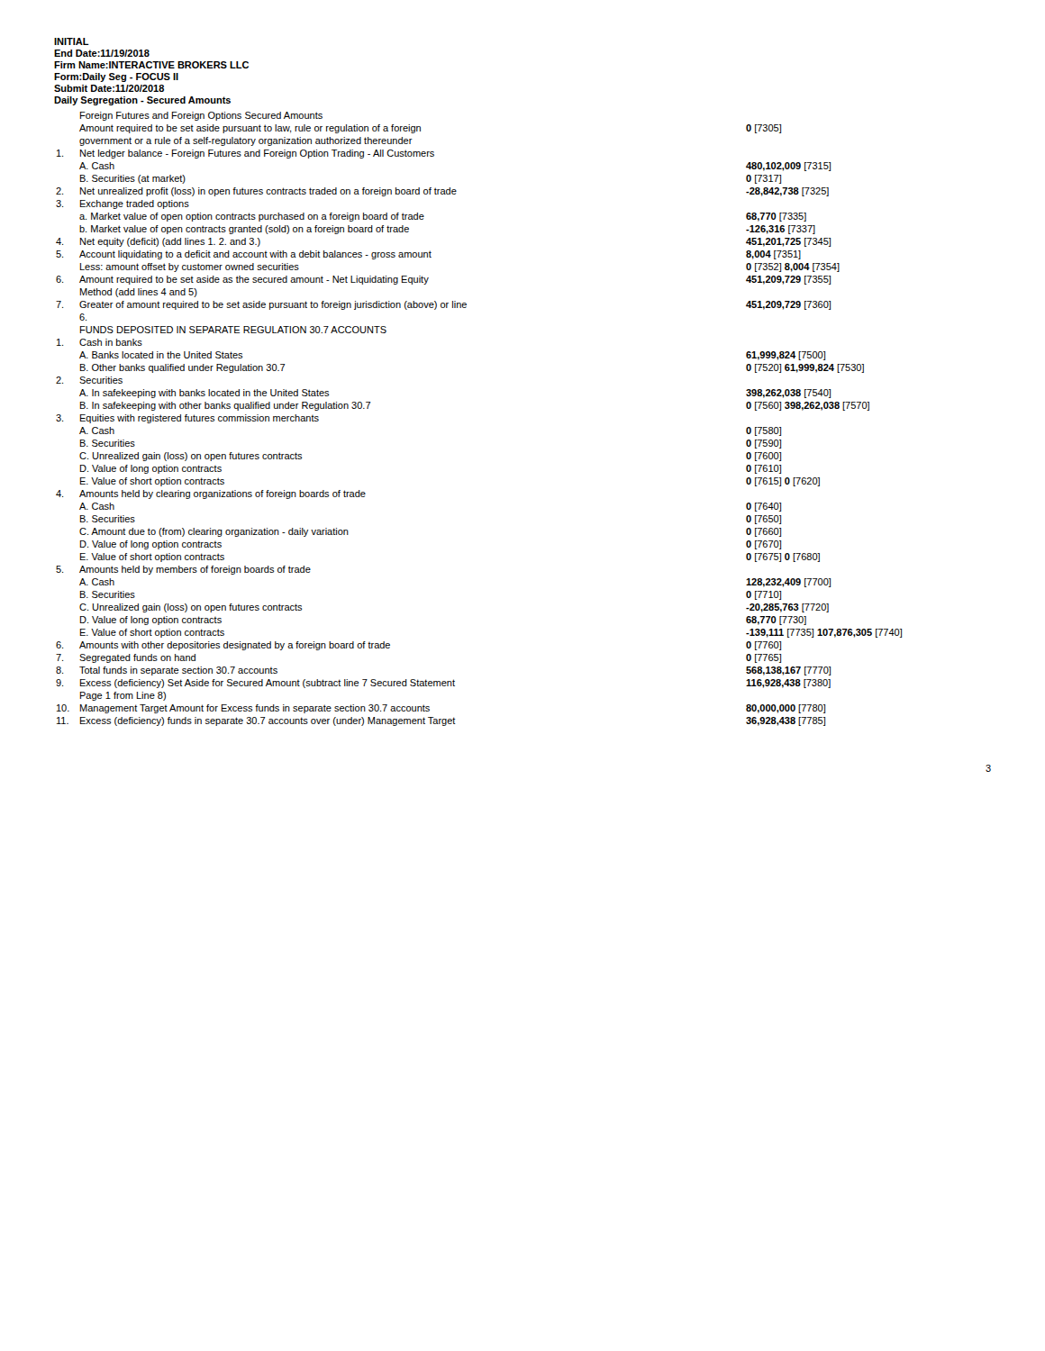INITIAL
End Date:11/19/2018
Firm Name:INTERACTIVE BROKERS LLC
Form:Daily Seg - FOCUS II
Submit Date:11/20/2018
Daily Segregation - Secured Amounts
| | Foreign Futures and Foreign Options Secured Amounts | |
| | Amount required to be set aside pursuant to law, rule or regulation of a foreign | 0 [7305] |
| | government or a rule of a self-regulatory organization authorized thereunder | |
| 1. | Net ledger balance - Foreign Futures and Foreign Option Trading - All Customers | |
| | A. Cash | 480,102,009 [7315] |
| | B. Securities (at market) | 0 [7317] |
| 2. | Net unrealized profit (loss) in open futures contracts traded on a foreign board of trade | -28,842,738 [7325] |
| 3. | Exchange traded options | |
| | a. Market value of open option contracts purchased on a foreign board of trade | 68,770 [7335] |
| | b. Market value of open contracts granted (sold) on a foreign board of trade | -126,316 [7337] |
| 4. | Net equity (deficit) (add lines 1. 2. and 3.) | 451,201,725 [7345] |
| 5. | Account liquidating to a deficit and account with a debit balances - gross amount | 8,004 [7351] |
| | Less: amount offset by customer owned securities | 0 [7352] 8,004 [7354] |
| 6. | Amount required to be set aside as the secured amount - Net Liquidating Equity | 451,209,729 [7355] |
| | Method (add lines 4 and 5) | |
| 7. | Greater of amount required to be set aside pursuant to foreign jurisdiction (above) or line | 451,209,729 [7360] |
| | 6. | |
| | FUNDS DEPOSITED IN SEPARATE REGULATION 30.7 ACCOUNTS | |
| 1. | Cash in banks | |
| | A. Banks located in the United States | 61,999,824 [7500] |
| | B. Other banks qualified under Regulation 30.7 | 0 [7520] 61,999,824 [7530] |
| 2. | Securities | |
| | A. In safekeeping with banks located in the United States | 398,262,038 [7540] |
| | B. In safekeeping with other banks qualified under Regulation 30.7 | 0 [7560] 398,262,038 [7570] |
| 3. | Equities with registered futures commission merchants | |
| | A. Cash | 0 [7580] |
| | B. Securities | 0 [7590] |
| | C. Unrealized gain (loss) on open futures contracts | 0 [7600] |
| | D. Value of long option contracts | 0 [7610] |
| | E. Value of short option contracts | 0 [7615] 0 [7620] |
| 4. | Amounts held by clearing organizations of foreign boards of trade | |
| | A. Cash | 0 [7640] |
| | B. Securities | 0 [7650] |
| | C. Amount due to (from) clearing organization - daily variation | 0 [7660] |
| | D. Value of long option contracts | 0 [7670] |
| | E. Value of short option contracts | 0 [7675] 0 [7680] |
| 5. | Amounts held by members of foreign boards of trade | |
| | A. Cash | 128,232,409 [7700] |
| | B. Securities | 0 [7710] |
| | C. Unrealized gain (loss) on open futures contracts | -20,285,763 [7720] |
| | D. Value of long option contracts | 68,770 [7730] |
| | E. Value of short option contracts | -139,111 [7735] 107,876,305 [7740] |
| 6. | Amounts with other depositories designated by a foreign board of trade | 0 [7760] |
| 7. | Segregated funds on hand | 0 [7765] |
| 8. | Total funds in separate section 30.7 accounts | 568,138,167 [7770] |
| 9. | Excess (deficiency) Set Aside for Secured Amount (subtract line 7 Secured Statement | 116,928,438 [7380] |
| | Page 1 from Line 8) | |
| 10. | Management Target Amount for Excess funds in separate section 30.7 accounts | 80,000,000 [7780] |
| 11. | Excess (deficiency) funds in separate 30.7 accounts over (under) Management Target | 36,928,438 [7785] |
3